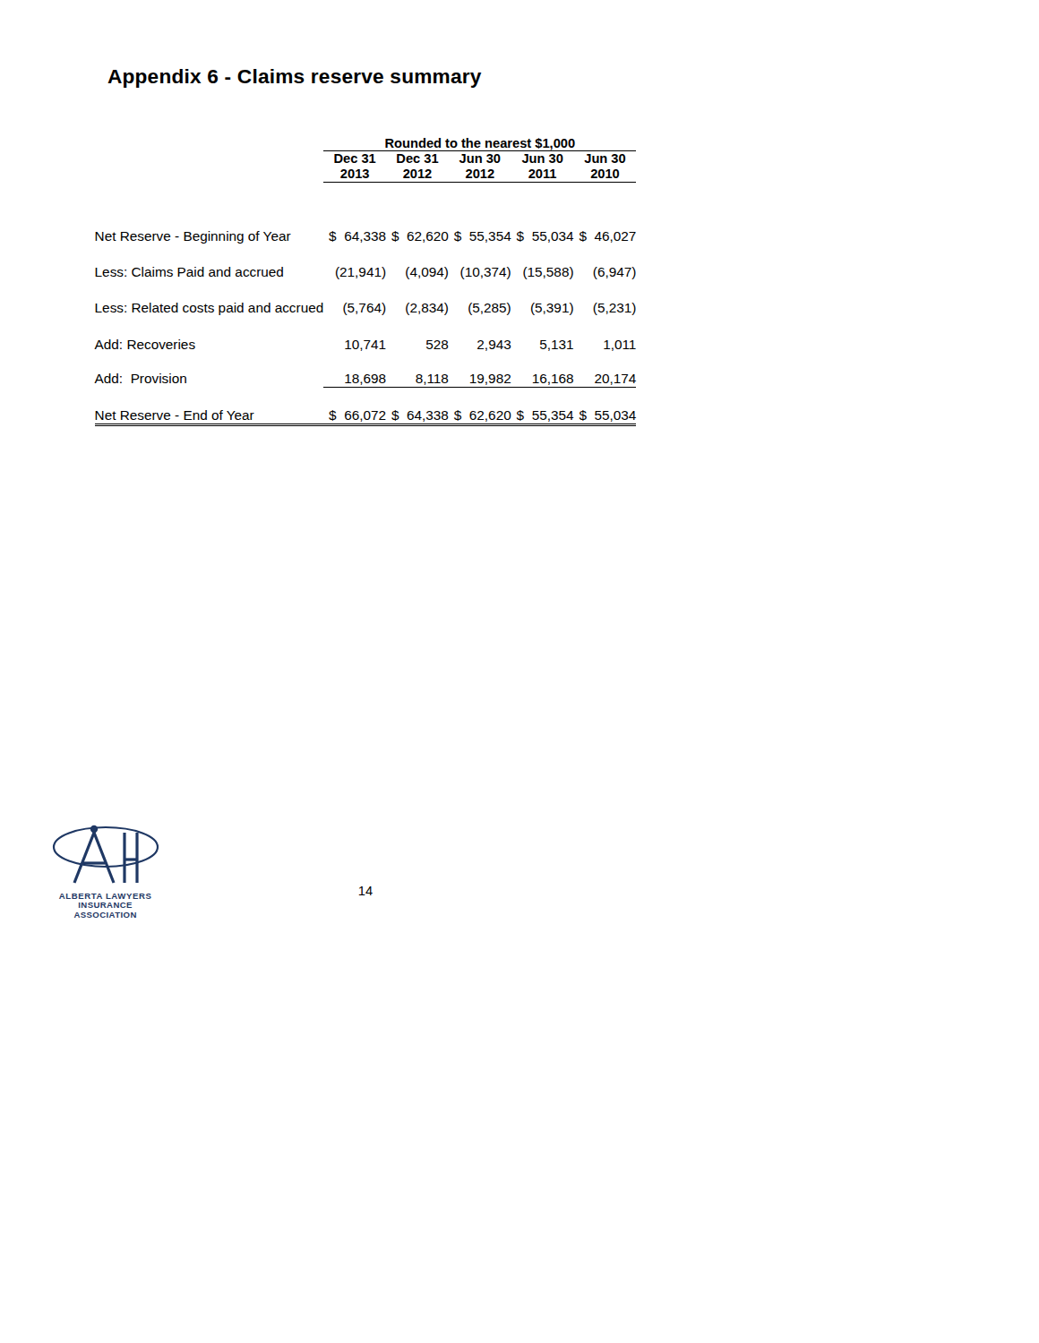Appendix 6 - Claims reserve summary
| | Rounded to the nearest $1,000 |
| | Dec 31 | Dec 31 | Jun 30 | Jun 30 | Jun 30 |
| | 2013 | 2012 | 2012 | 2011 | 2010 |
| Net Reserve - Beginning of Year | $ 64,338 | $ 62,620 | $ 55,354 | $ 55,034 | $ 46,027 |
| Less: Claims Paid and accrued | (21,941) | (4,094) | (10,374) | (15,588) | (6,947) |
| Less: Related costs paid and accrued | (5,764) | (2,834) | (5,285) | (5,391) | (5,231) |
| Add: Recoveries | 10,741 | 528 | 2,943 | 5,131 | 1,011 |
| Add: Provision | 18,698 | 8,118 | 19,982 | 16,168 | 20,174 |
| Net Reserve - End of Year | $ 66,072 | $ 64,338 | $ 62,620 | $ 55,354 | $ 55,034 |
14
ALBERTA LAWYERS
INSURANCE ASSOCIATION